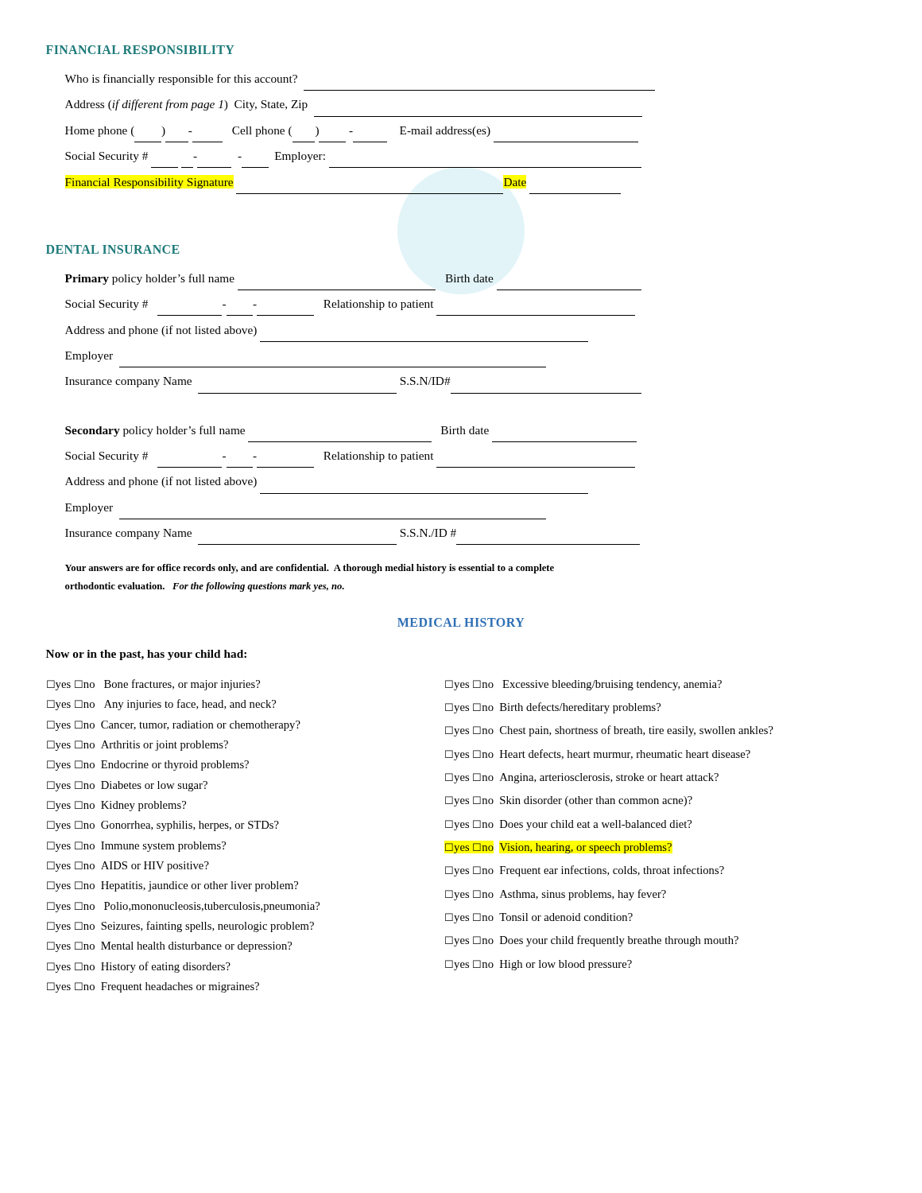FINANCIAL RESPONSIBILITY
Who is financially responsible for this account?
Address (if different from page 1) City, State, Zip
Home phone ( ) - Cell phone ( ) - E-mail address(es)
Social Security # - - Employer:
Financial Responsibility Signature Date
DENTAL INSURANCE
Primary policy holder’s full name Birth date
Social Security # - - Relationship to patient
Address and phone (if not listed above)
Employer
Insurance company Name S.S.N/ID#
Secondary policy holder’s full name Birth date
Social Security # - - Relationship to patient
Address and phone (if not listed above)
Employer
Insurance company Name S.S.N./ID #
Your answers are for office records only, and are confidential. A thorough medial history is essential to a complete orthodontic evaluation. For the following questions mark yes, no.
MEDICAL HISTORY
Now or in the past, has your child had:
| ☐ yes ☐ no Bone fractures, or major injuries? ☐ yes ☐ no Any injuries to face, head, and neck? ☐ yes ☐ no Cancer, tumor, radiation or chemotherapy? ☐ yes ☐ no Arthritis or joint problems? ☐ yes ☐ no Endocrine or thyroid problems? ☐ yes ☐ no Diabetes or low sugar? ☐ yes ☐ no Kidney problems? ☐ yes ☐ no Gonorrhea, syphilis, herpes, or STDs? ☐ yes ☐ no Immune system problems? ☐ yes ☐ no AIDS or HIV positive? ☐ yes ☐ no Hepatitis, jaundice or other liver problem? ☐ yes ☐ no Polio,mononucleosis,tuberculosis,pneumonia? ☐ yes ☐ no Seizures, fainting spells, neurologic problem? ☐ yes ☐ no Mental health disturbance or depression? ☐ yes ☐ no History of eating disorders? ☐ yes ☐ no Frequent headaches or migraines? | ☐ yes ☐ no Excessive bleeding/bruising tendency, anemia? ☐ yes ☐ no Birth defects/hereditary problems? ☐ yes ☐ no Chest pain, shortness of breath, tire easily, swollen ankles? ☐ yes ☐ no Heart defects, heart murmur, rheumatic heart disease? ☐ yes ☐ no Angina, arteriosclerosis, stroke or heart attack? ☐ yes ☐ no Skin disorder (other than common acne)? ☐ yes ☐ no Does your child eat a well-balanced diet? ☐ yes ☐ no Vision, hearing, or speech problems? ☐ yes ☐ no Frequent ear infections, colds, throat infections? ☐ yes ☐ no Asthma, sinus problems, hay fever? ☐ yes ☐ no Tonsil or adenoid condition? ☐ yes ☐ no Does your child frequently breathe through mouth? ☐ yes ☐ no High or low blood pressure? |